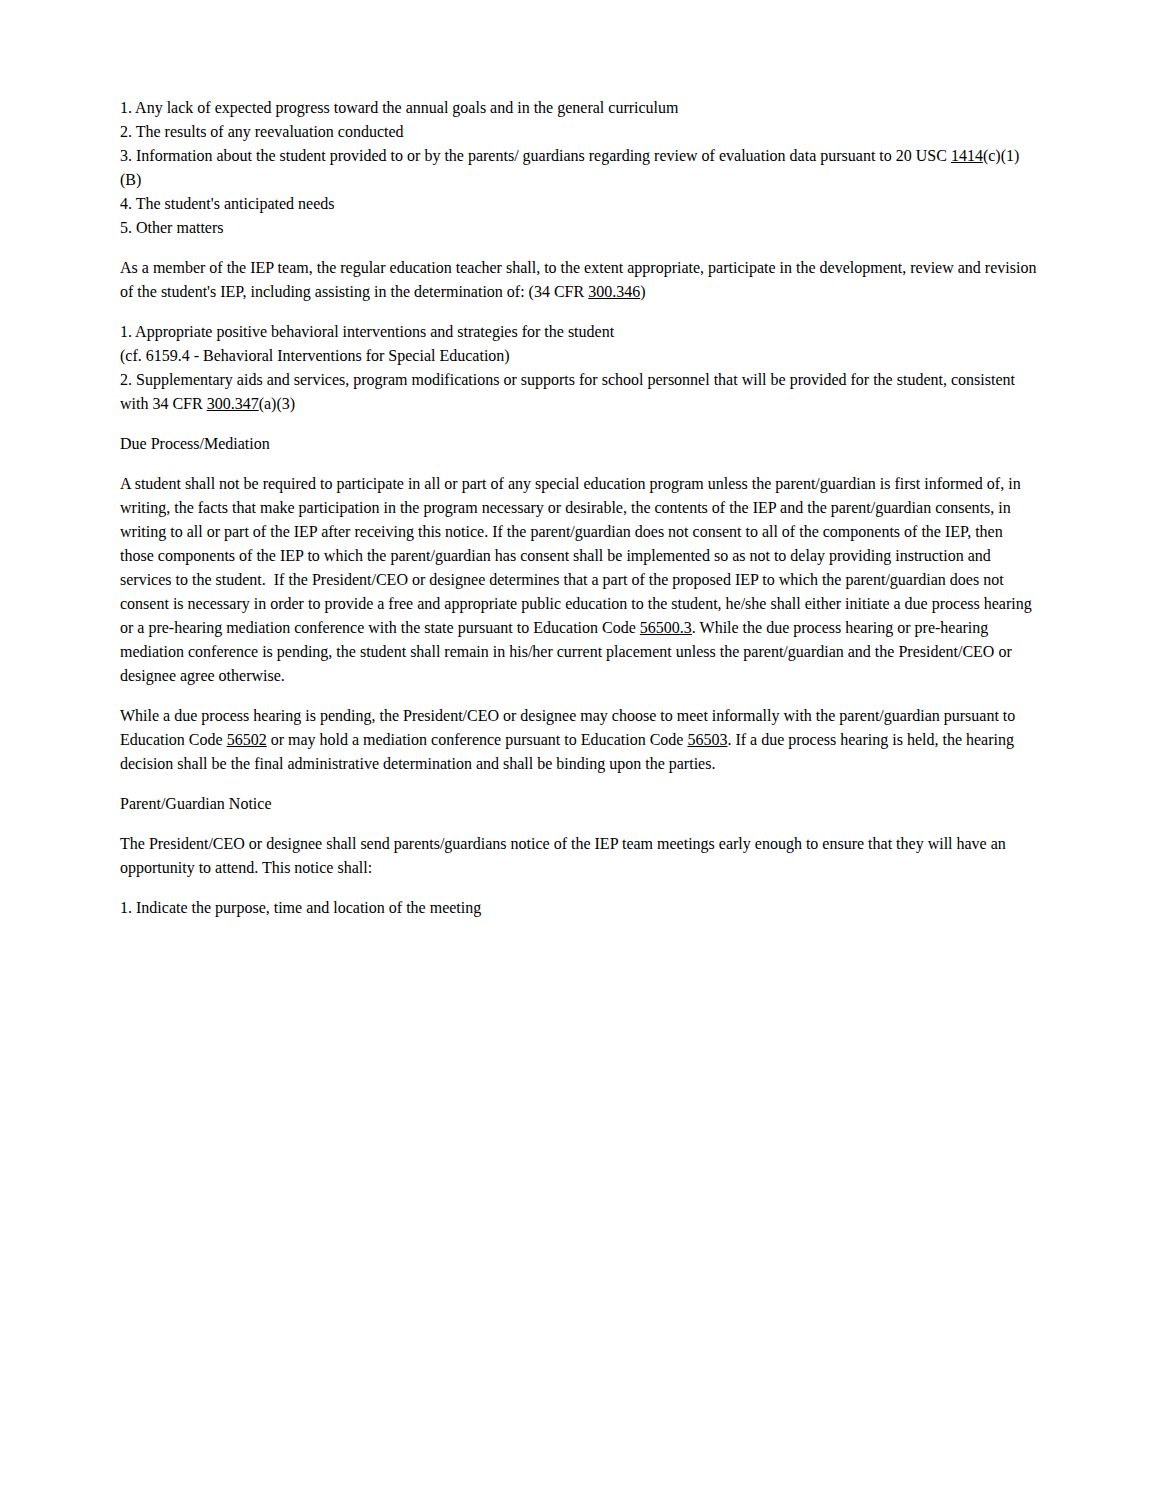1. Any lack of expected progress toward the annual goals and in the general curriculum
2. The results of any reevaluation conducted
3. Information about the student provided to or by the parents/ guardians regarding review of evaluation data pursuant to 20 USC 1414(c)(1)(B)
4. The student's anticipated needs
5. Other matters
As a member of the IEP team, the regular education teacher shall, to the extent appropriate, participate in the development, review and revision of the student's IEP, including assisting in the determination of: (34 CFR 300.346)
1. Appropriate positive behavioral interventions and strategies for the student
(cf. 6159.4 - Behavioral Interventions for Special Education)
2. Supplementary aids and services, program modifications or supports for school personnel that will be provided for the student, consistent with 34 CFR 300.347(a)(3)
Due Process/Mediation
A student shall not be required to participate in all or part of any special education program unless the parent/guardian is first informed of, in writing, the facts that make participation in the program necessary or desirable, the contents of the IEP and the parent/guardian consents, in writing to all or part of the IEP after receiving this notice. If the parent/guardian does not consent to all of the components of the IEP, then those components of the IEP to which the parent/guardian has consent shall be implemented so as not to delay providing instruction and services to the student. If the President/CEO or designee determines that a part of the proposed IEP to which the parent/guardian does not consent is necessary in order to provide a free and appropriate public education to the student, he/she shall either initiate a due process hearing or a pre-hearing mediation conference with the state pursuant to Education Code 56500.3. While the due process hearing or pre-hearing mediation conference is pending, the student shall remain in his/her current placement unless the parent/guardian and the President/CEO or designee agree otherwise.
While a due process hearing is pending, the President/CEO or designee may choose to meet informally with the parent/guardian pursuant to Education Code 56502 or may hold a mediation conference pursuant to Education Code 56503. If a due process hearing is held, the hearing decision shall be the final administrative determination and shall be binding upon the parties.
Parent/Guardian Notice
The President/CEO or designee shall send parents/guardians notice of the IEP team meetings early enough to ensure that they will have an opportunity to attend. This notice shall:
1. Indicate the purpose, time and location of the meeting